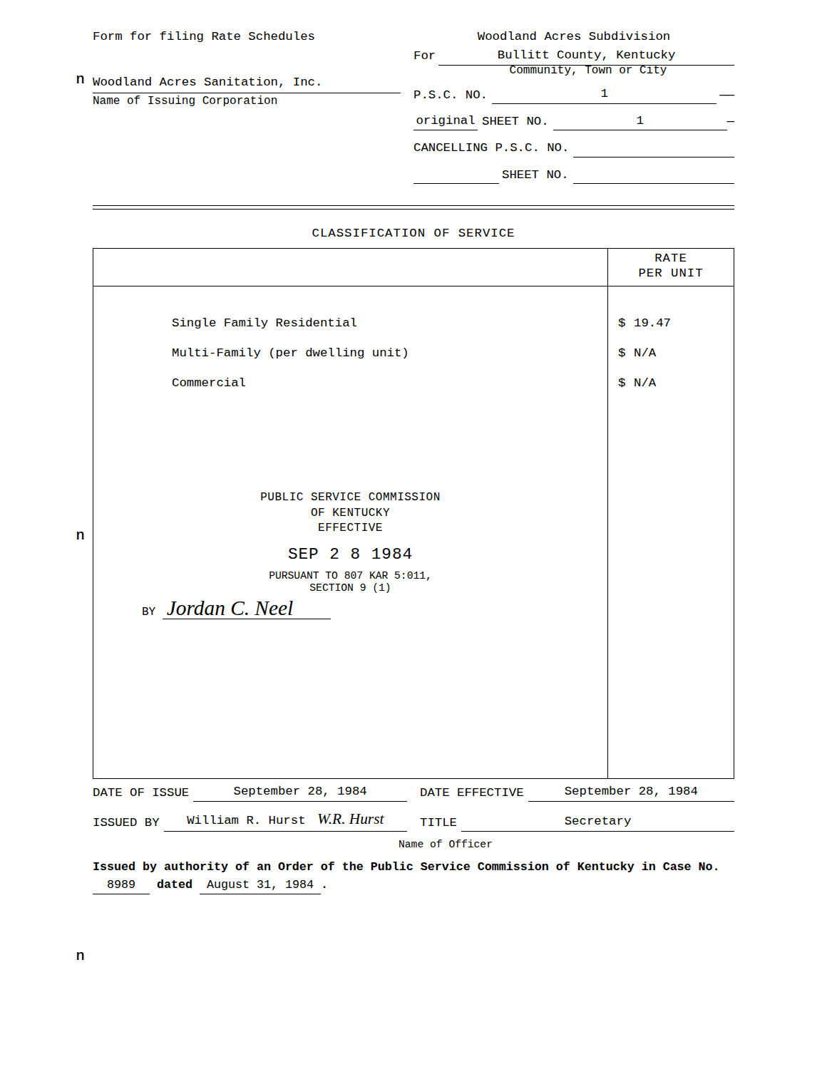ⁿ
ⁿ
ⁿ
Form for filing Rate Schedules
Woodland Acres Sanitation, Inc.
Name of Issuing Corporation
Woodland Acres Subdivision
For Bullitt County, Kentucky
Community, Town or City
P.S.C. NO. 1 ——
original SHEET NO. 1 —
CANCELLING P.S.C. NO.
SHEET NO.
CLASSIFICATION OF SERVICE
| | RATE PER UNIT |
| --- | --- |
| Single Family Residential | $ 19.47 |
| Multi-Family (per dwelling unit) | $ N/A |
| Commercial | $ N/A |
| PUBLIC SERVICE COMMISSION OF KENTUCKY EFFECTIVE SEP 2 8 1984 PURSUANT TO 807 KAR 5:011, SECTION 9 (1) BY Jordan C. Neel | |
DATE OF ISSUE September 28, 1984
DATE EFFECTIVE September 28, 1984
ISSUED BY William R. Hurst W.R. Hurst
TITLE Secretary
Name of Officer
Issued by authority of an Order of the Public Service Commission of Kentucky in Case No. 8989 dated August 31, 1984.